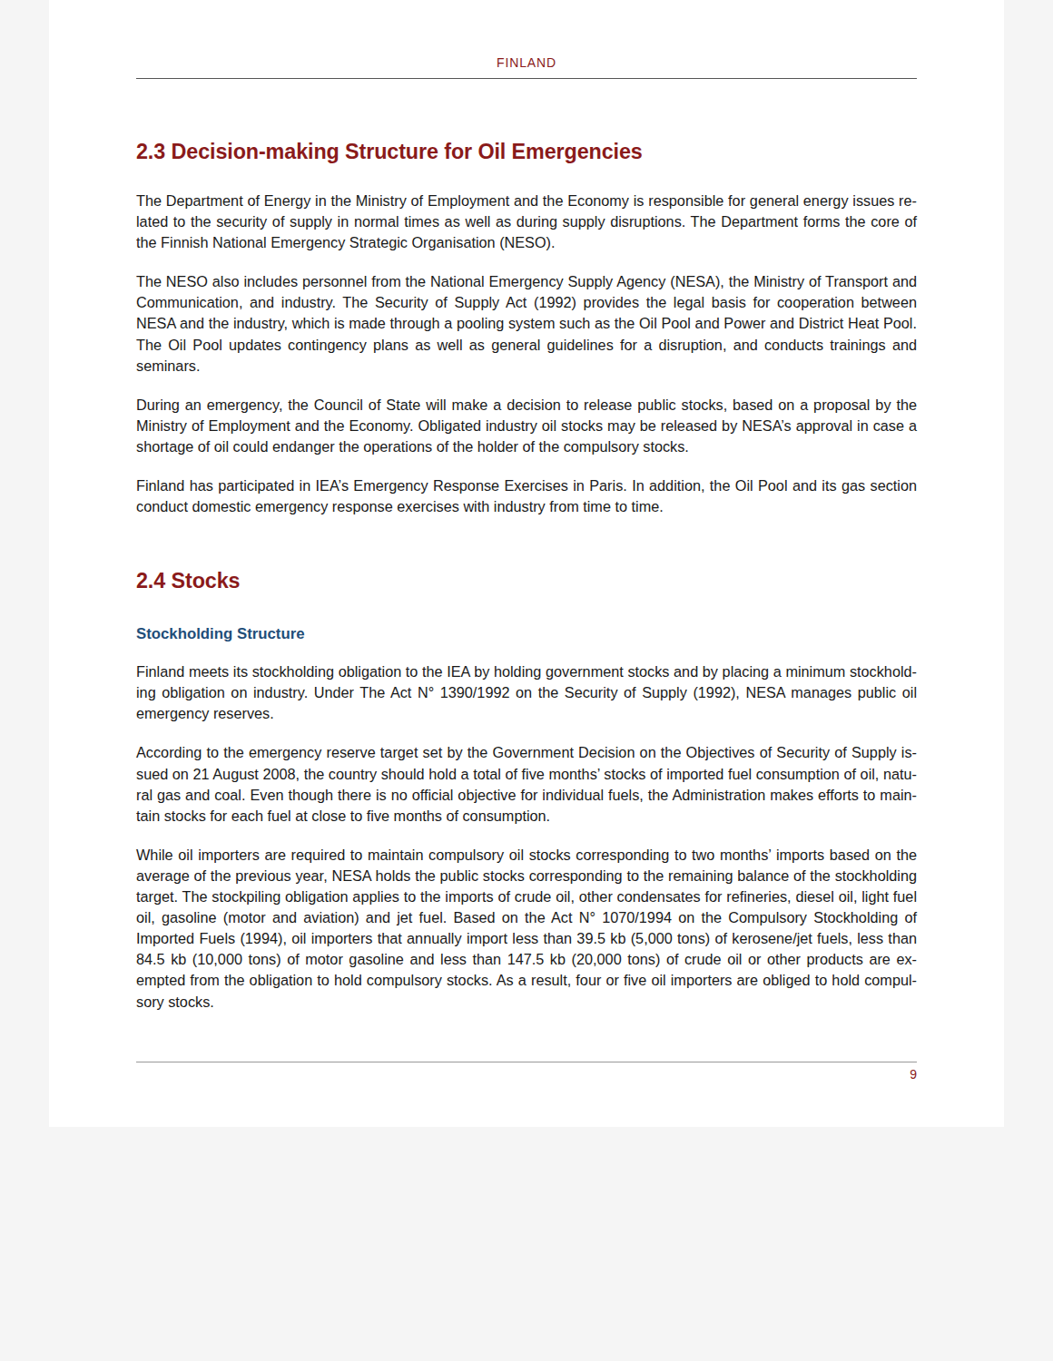FINLAND
2.3 Decision-making Structure for Oil Emergencies
The Department of Energy in the Ministry of Employment and the Economy is responsible for general energy issues related to the security of supply in normal times as well as during supply disruptions. The Department forms the core of the Finnish National Emergency Strategic Organisation (NESO).
The NESO also includes personnel from the National Emergency Supply Agency (NESA), the Ministry of Transport and Communication, and industry. The Security of Supply Act (1992) provides the legal basis for cooperation between NESA and the industry, which is made through a pooling system such as the Oil Pool and Power and District Heat Pool. The Oil Pool updates contingency plans as well as general guidelines for a disruption, and conducts trainings and seminars.
During an emergency, the Council of State will make a decision to release public stocks, based on a proposal by the Ministry of Employment and the Economy. Obligated industry oil stocks may be released by NESA’s approval in case a shortage of oil could endanger the operations of the holder of the compulsory stocks.
Finland has participated in IEA’s Emergency Response Exercises in Paris. In addition, the Oil Pool and its gas section conduct domestic emergency response exercises with industry from time to time.
2.4 Stocks
Stockholding Structure
Finland meets its stockholding obligation to the IEA by holding government stocks and by placing a minimum stockholding obligation on industry. Under The Act N° 1390/1992 on the Security of Supply (1992), NESA manages public oil emergency reserves.
According to the emergency reserve target set by the Government Decision on the Objectives of Security of Supply issued on 21 August 2008, the country should hold a total of five months’ stocks of imported fuel consumption of oil, natural gas and coal. Even though there is no official objective for individual fuels, the Administration makes efforts to maintain stocks for each fuel at close to five months of consumption.
While oil importers are required to maintain compulsory oil stocks corresponding to two months’ imports based on the average of the previous year, NESA holds the public stocks corresponding to the remaining balance of the stockholding target. The stockpiling obligation applies to the imports of crude oil, other condensates for refineries, diesel oil, light fuel oil, gasoline (motor and aviation) and jet fuel. Based on the Act N° 1070/1994 on the Compulsory Stockholding of Imported Fuels (1994), oil importers that annually import less than 39.5 kb (5,000 tons) of kerosene/jet fuels, less than 84.5 kb (10,000 tons) of motor gasoline and less than 147.5 kb (20,000 tons) of crude oil or other products are exempted from the obligation to hold compulsory stocks. As a result, four or five oil importers are obliged to hold compulsory stocks.
9